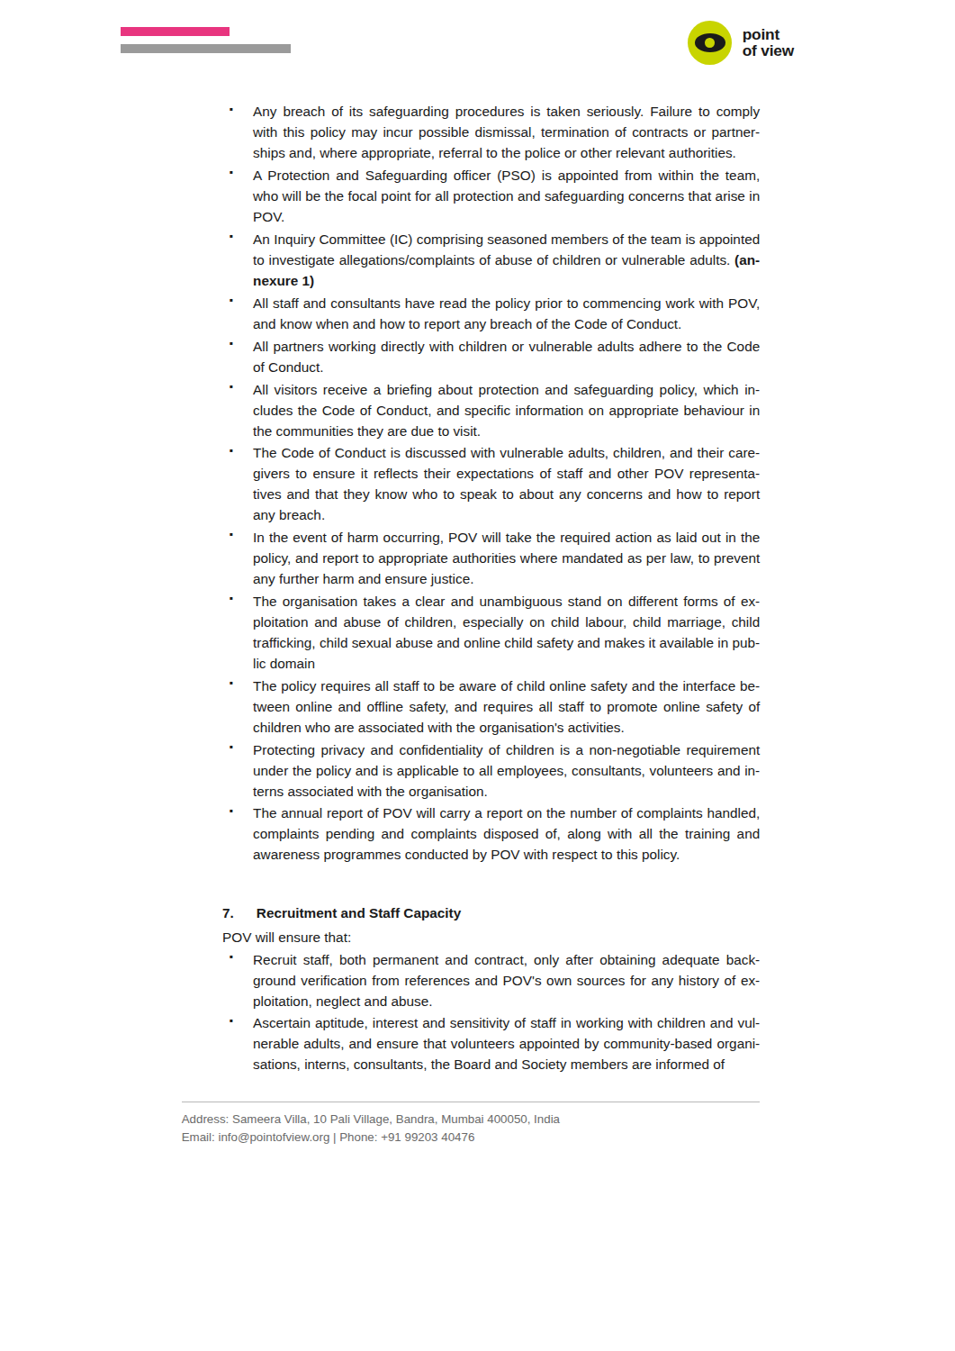point
of view
Any breach of its safeguarding procedures is taken seriously. Failure to comply with this policy may incur possible dismissal, termination of contracts or partnerships and, where appropriate, referral to the police or other relevant authorities.
A Protection and Safeguarding officer (PSO) is appointed from within the team, who will be the focal point for all protection and safeguarding concerns that arise in POV.
An Inquiry Committee (IC) comprising seasoned members of the team is appointed to investigate allegations/complaints of abuse of children or vulnerable adults. (annexure 1)
All staff and consultants have read the policy prior to commencing work with POV, and know when and how to report any breach of the Code of Conduct.
All partners working directly with children or vulnerable adults adhere to the Code of Conduct.
All visitors receive a briefing about protection and safeguarding policy, which includes the Code of Conduct, and specific information on appropriate behaviour in the communities they are due to visit.
The Code of Conduct is discussed with vulnerable adults, children, and their caregivers to ensure it reflects their expectations of staff and other POV representatives and that they know who to speak to about any concerns and how to report any breach.
In the event of harm occurring, POV will take the required action as laid out in the policy, and report to appropriate authorities where mandated as per law, to prevent any further harm and ensure justice.
The organisation takes a clear and unambiguous stand on different forms of exploitation and abuse of children, especially on child labour, child marriage, child trafficking, child sexual abuse and online child safety and makes it available in public domain
The policy requires all staff to be aware of child online safety and the interface between online and offline safety, and requires all staff to promote online safety of children who are associated with the organisation's activities.
Protecting privacy and confidentiality of children is a non-negotiable requirement under the policy and is applicable to all employees, consultants, volunteers and interns associated with the organisation.
The annual report of POV will carry a report on the number of complaints handled, complaints pending and complaints disposed of, along with all the training and awareness programmes conducted by POV with respect to this policy.
7. Recruitment and Staff Capacity
POV will ensure that:
Recruit staff, both permanent and contract, only after obtaining adequate background verification from references and POV's own sources for any history of exploitation, neglect and abuse.
Ascertain aptitude, interest and sensitivity of staff in working with children and vulnerable adults, and ensure that volunteers appointed by community-based organisations, interns, consultants, the Board and Society members are informed of
Address: Sameera Villa, 10 Pali Village, Bandra, Mumbai 400050, India
Email: info@pointofview.org | Phone: +91 99203 40476